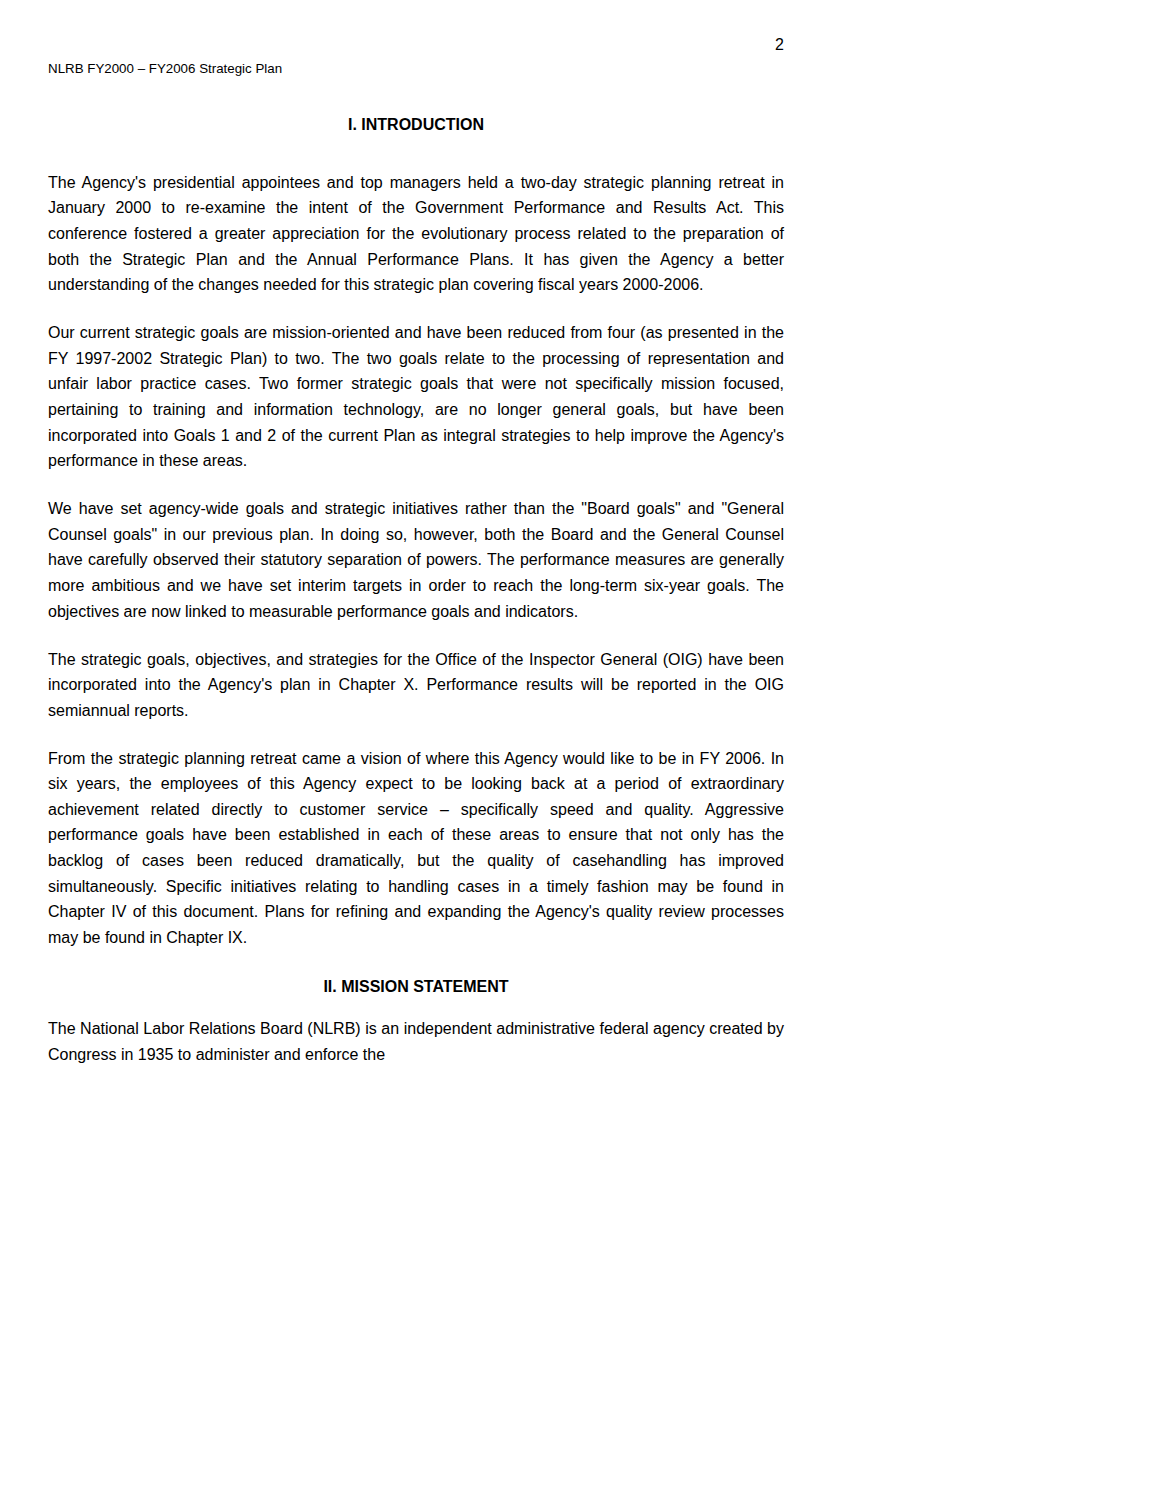2
NLRB FY2000 – FY2006 Strategic Plan
I. INTRODUCTION
The Agency's presidential appointees and top managers held a two-day strategic planning retreat in January 2000 to re-examine the intent of the Government Performance and Results Act. This conference fostered a greater appreciation for the evolutionary process related to the preparation of both the Strategic Plan and the Annual Performance Plans. It has given the Agency a better understanding of the changes needed for this strategic plan covering fiscal years 2000-2006.
Our current strategic goals are mission-oriented and have been reduced from four (as presented in the FY 1997-2002 Strategic Plan) to two. The two goals relate to the processing of representation and unfair labor practice cases. Two former strategic goals that were not specifically mission focused, pertaining to training and information technology, are no longer general goals, but have been incorporated into Goals 1 and 2 of the current Plan as integral strategies to help improve the Agency's performance in these areas.
We have set agency-wide goals and strategic initiatives rather than the "Board goals" and "General Counsel goals" in our previous plan. In doing so, however, both the Board and the General Counsel have carefully observed their statutory separation of powers. The performance measures are generally more ambitious and we have set interim targets in order to reach the long-term six-year goals. The objectives are now linked to measurable performance goals and indicators.
The strategic goals, objectives, and strategies for the Office of the Inspector General (OIG) have been incorporated into the Agency's plan in Chapter X. Performance results will be reported in the OIG semiannual reports.
From the strategic planning retreat came a vision of where this Agency would like to be in FY 2006. In six years, the employees of this Agency expect to be looking back at a period of extraordinary achievement related directly to customer service – specifically speed and quality. Aggressive performance goals have been established in each of these areas to ensure that not only has the backlog of cases been reduced dramatically, but the quality of casehandling has improved simultaneously. Specific initiatives relating to handling cases in a timely fashion may be found in Chapter IV of this document. Plans for refining and expanding the Agency's quality review processes may be found in Chapter IX.
II. MISSION STATEMENT
The National Labor Relations Board (NLRB) is an independent administrative federal agency created by Congress in 1935 to administer and enforce the